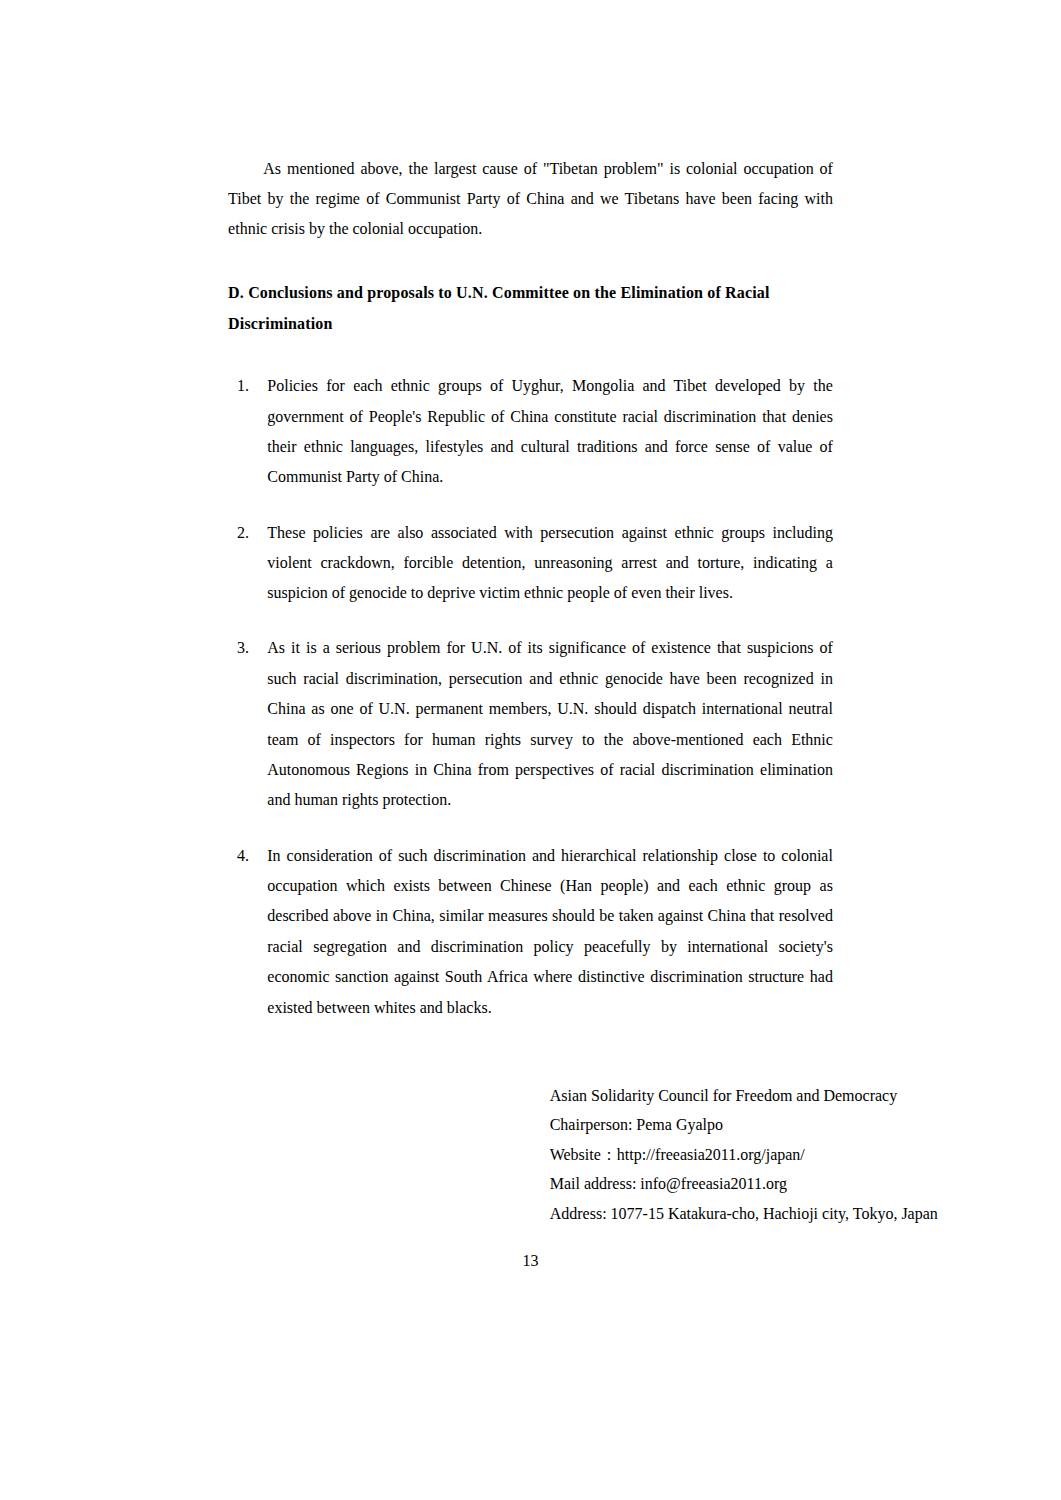As mentioned above, the largest cause of "Tibetan problem" is colonial occupation of Tibet by the regime of Communist Party of China and we Tibetans have been facing with ethnic crisis by the colonial occupation.
D. Conclusions and proposals to U.N. Committee on the Elimination of Racial Discrimination
Policies for each ethnic groups of Uyghur, Mongolia and Tibet developed by the government of People's Republic of China constitute racial discrimination that denies their ethnic languages, lifestyles and cultural traditions and force sense of value of Communist Party of China.
These policies are also associated with persecution against ethnic groups including violent crackdown, forcible detention, unreasoning arrest and torture, indicating a suspicion of genocide to deprive victim ethnic people of even their lives.
As it is a serious problem for U.N. of its significance of existence that suspicions of such racial discrimination, persecution and ethnic genocide have been recognized in China as one of U.N. permanent members, U.N. should dispatch international neutral team of inspectors for human rights survey to the above-mentioned each Ethnic Autonomous Regions in China from perspectives of racial discrimination elimination and human rights protection.
In consideration of such discrimination and hierarchical relationship close to colonial occupation which exists between Chinese (Han people) and each ethnic group as described above in China, similar measures should be taken against China that resolved racial segregation and discrimination policy peacefully by international society's economic sanction against South Africa where distinctive discrimination structure had existed between whites and blacks.
Asian Solidarity Council for Freedom and Democracy
Chairperson: Pema Gyalpo
Website：http://freeasia2011.org/japan/
Mail address: info@freeasia2011.org
Address: 1077-15 Katakura-cho, Hachioji city, Tokyo, Japan
13